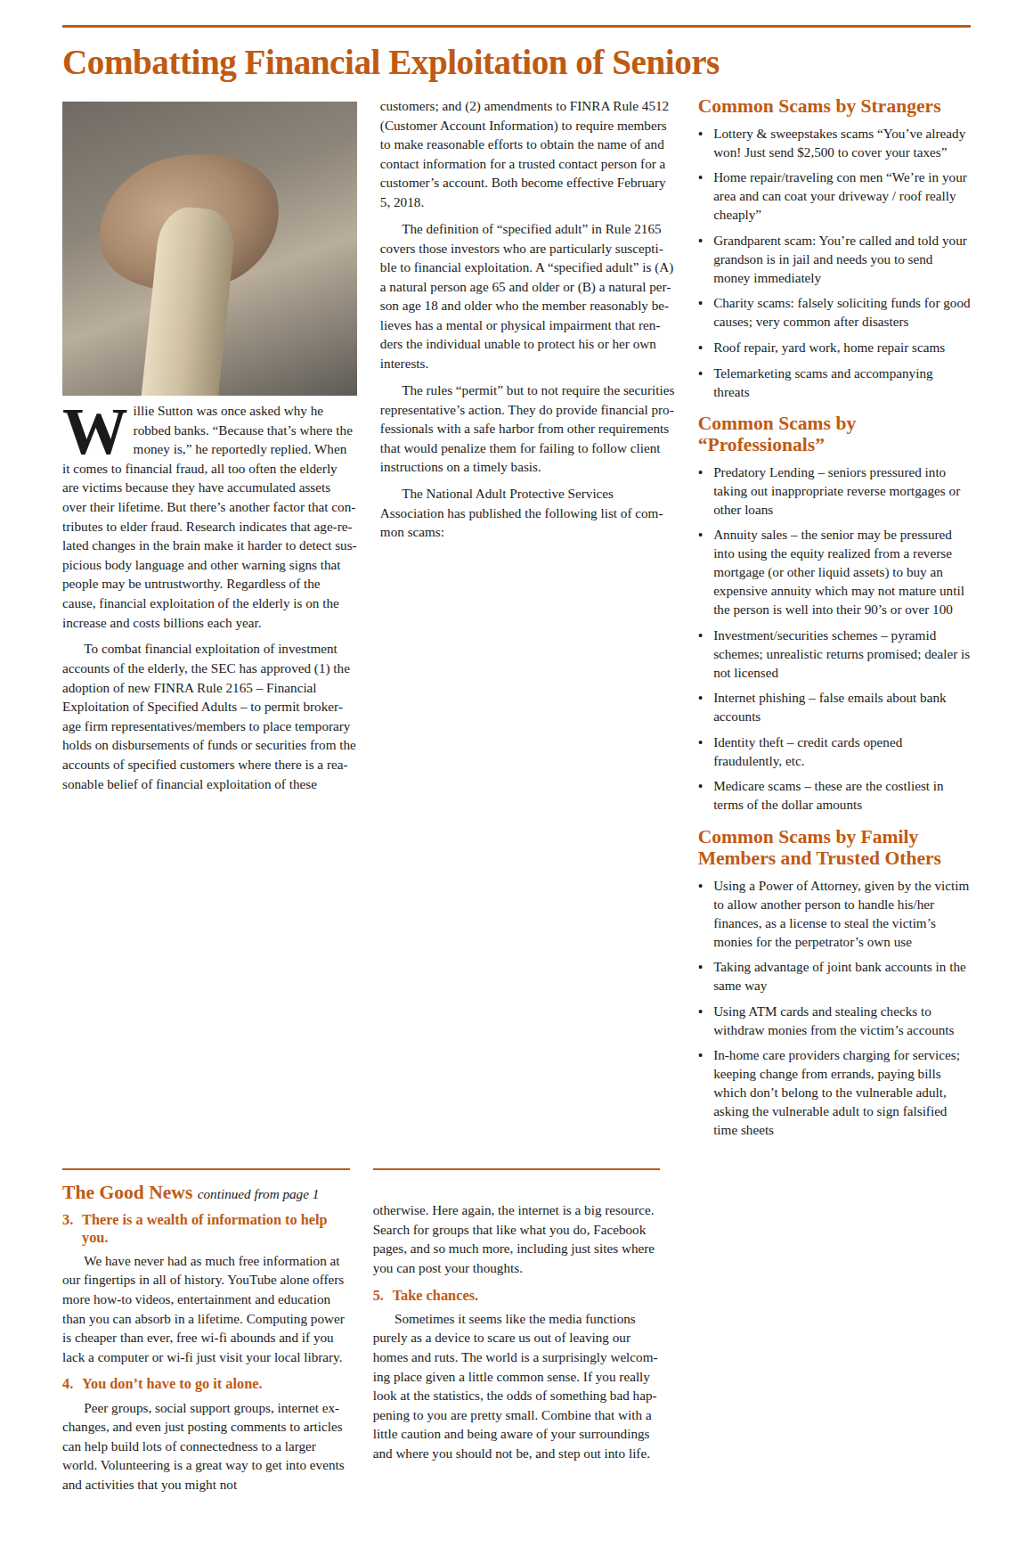Combatting Financial Exploitation of Seniors
Willie Sutton was once asked why he robbed banks. “Because that’s where the money is,” he reportedly replied. When it comes to financial fraud, all too often the elderly are victims because they have accumulated assets over their lifetime. But there’s another factor that contributes to elder fraud. Research indicates that age-related changes in the brain make it harder to detect suspicious body language and other warning signs that people may be untrustworthy. Regardless of the cause, financial exploitation of the elderly is on the increase and costs billions each year.
To combat financial exploitation of investment accounts of the elderly, the SEC has approved (1) the adoption of new FINRA Rule 2165 – Financial Exploitation of Specified Adults – to permit brokerage firm representatives/members to place temporary holds on disbursements of funds or securities from the accounts of specified customers where there is a reasonable belief of financial exploitation of these
customers; and (2) amendments to FINRA Rule 4512 (Customer Account Information) to require members to make reasonable efforts to obtain the name of and contact information for a trusted contact person for a customer’s account. Both become effective February 5, 2018.
The definition of “specified adult” in Rule 2165 covers those investors who are particularly susceptible to financial exploitation. A “specified adult” is (A) a natural person age 65 and older or (B) a natural person age 18 and older who the member reasonably believes has a mental or physical impairment that renders the individual unable to protect his or her own interests.
The rules “permit” but to not require the securities representative’s action. They do provide financial professionals with a safe harbor from other requirements that would penalize them for failing to follow client instructions on a timely basis.
The National Adult Protective Services Association has published the following list of common scams:
Common Scams by Strangers
Lottery & sweepstakes scams “You’ve already won! Just send $2,500 to cover your taxes”
Home repair/traveling con men “We’re in your area and can coat your driveway / roof really cheaply”
Grandparent scam: You’re called and told your grandson is in jail and needs you to send money immediately
Charity scams: falsely soliciting funds for good causes; very common after disasters
Roof repair, yard work, home repair scams
Telemarketing scams and accompanying threats
Common Scams by “Professionals”
Predatory Lending – seniors pressured into taking out inappropriate reverse mortgages or other loans
Annuity sales – the senior may be pressured into using the equity realized from a reverse mortgage (or other liquid assets) to buy an expensive annuity which may not mature until the person is well into their 90’s or over 100
Investment/securities schemes – pyramid schemes; unrealistic returns promised; dealer is not licensed
Internet phishing – false emails about bank accounts
Identity theft – credit cards opened fraudulently, etc.
Medicare scams – these are the costliest in terms of the dollar amounts
Common Scams by Family
Members and Trusted Others
Using a Power of Attorney, given by the victim to allow another person to handle his/her finances, as a license to steal the victim’s monies for the perpetrator’s own use
Taking advantage of joint bank accounts in the same way
Using ATM cards and stealing checks to withdraw monies from the victim’s accounts
In-home care providers charging for services; keeping change from errands, paying bills which don’t belong to the vulnerable adult, asking the vulnerable adult to sign falsified time sheets
The Good News continued from page 1
3. There is a wealth of information to help you.
We have never had as much free information at our fingertips in all of history. YouTube alone offers more how-to videos, entertainment and education than you can absorb in a lifetime. Computing power is cheaper than ever, free wi-fi abounds and if you lack a computer or wi-fi just visit your local library.
4. You don’t have to go it alone.
Peer groups, social support groups, internet exchanges, and even just posting comments to articles can help build lots of connectedness to a larger world. Volunteering is a great way to get into events and activities that you might not
otherwise. Here again, the internet is a big resource. Search for groups that like what you do, Facebook pages, and so much more, including just sites where you can post your thoughts.
5. Take chances.
Sometimes it seems like the media functions purely as a device to scare us out of leaving our homes and ruts. The world is a surprisingly welcoming place given a little common sense. If you really look at the statistics, the odds of something bad happening to you are pretty small. Combine that with a little caution and being aware of your surroundings and where you should not be, and step out into life.